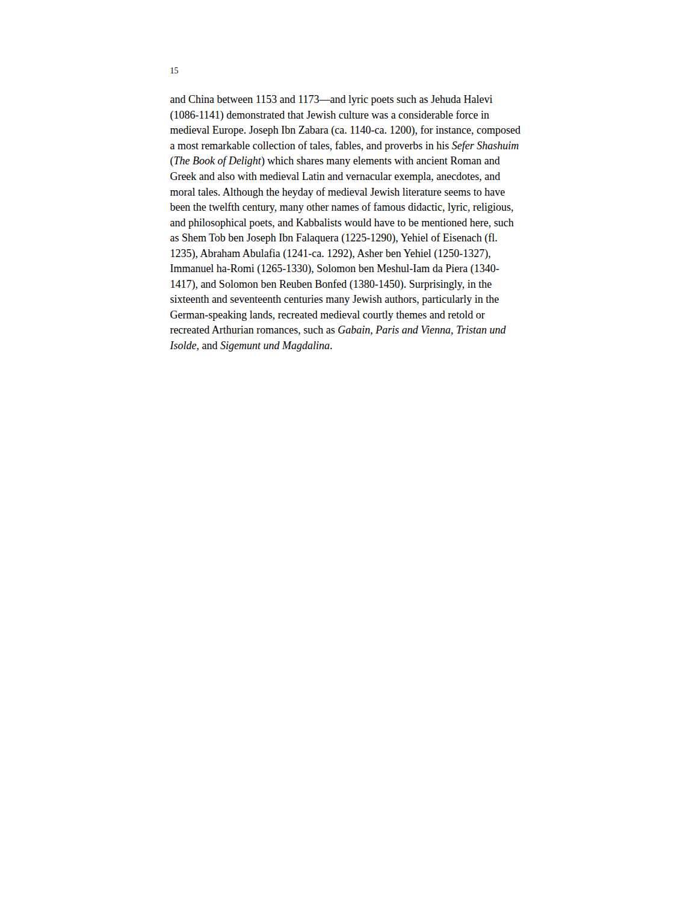15
and China between 1153 and 1173—and lyric poets such as Jehuda Halevi (1086-1141) demonstrated that Jewish culture was a considerable force in medieval Europe. Joseph Ibn Zabara (ca. 1140-ca. 1200), for instance, composed a most remarkable collection of tales, fables, and proverbs in his Sefer Shashuim (The Book of Delight) which shares many elements with ancient Roman and Greek and also with medieval Latin and vernacular exempla, anecdotes, and moral tales. Although the heyday of medieval Jewish literature seems to have been the twelfth century, many other names of famous didactic, lyric, religious, and philosophical poets, and Kabbalists would have to be mentioned here, such as Shem Tob ben Joseph Ibn Falaquera (1225-1290), Yehiel of Eisenach (fl. 1235), Abraham Abulafia (1241-ca. 1292), Asher ben Yehiel (1250-1327), Immanuel ha-Romi (1265-1330), Solomon ben Meshul-Iam da Piera (1340-1417), and Solomon ben Reuben Bonfed (1380-1450). Surprisingly, in the sixteenth and seventeenth centuries many Jewish authors, particularly in the German-speaking lands, recreated medieval courtly themes and retold or recreated Arthurian romances, such as Gabain, Paris and Vienna, Tristan und Isolde, and Sigemunt und Magdalina.